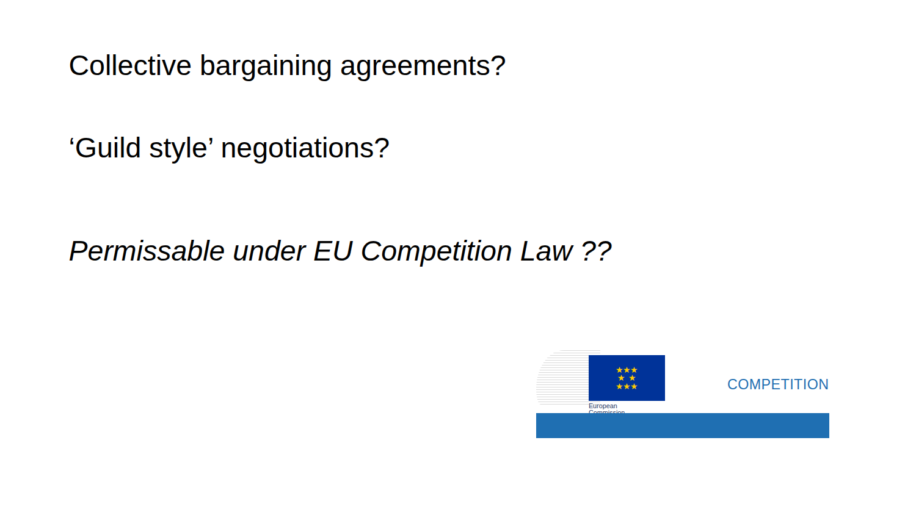Collective bargaining agreements?
‘Guild style’ negotiations?
Permissable under EU Competition Law ??
★★★
★ ★
★★★
European
Commission
COMPETITION